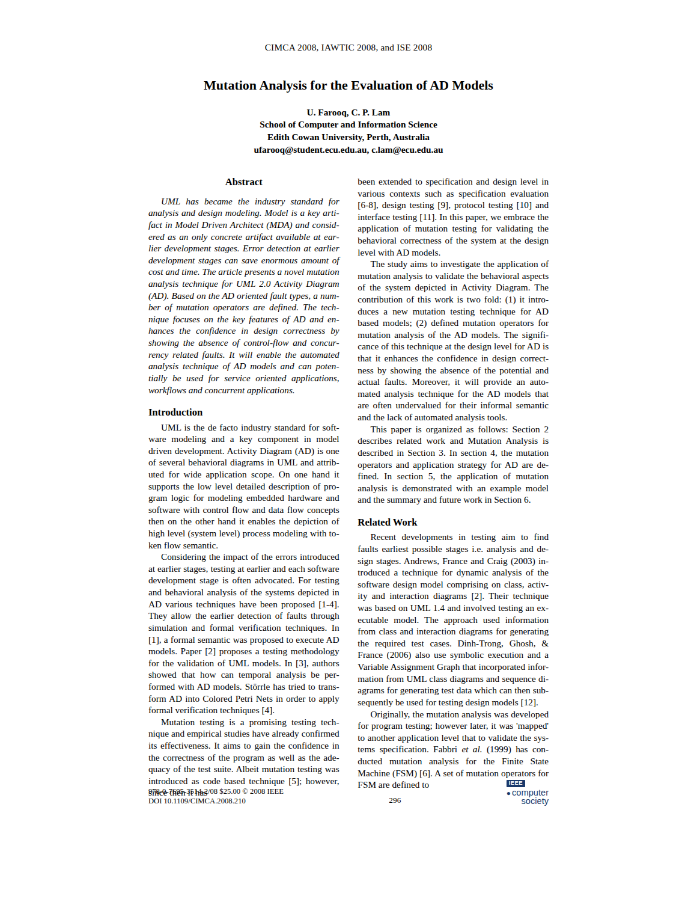CIMCA 2008, IAWTIC 2008, and ISE 2008
Mutation Analysis for the Evaluation of AD Models
U. Farooq, C. P. Lam
School of Computer and Information Science
Edith Cowan University, Perth, Australia
ufarooq@student.ecu.edu.au, c.lam@ecu.edu.au
Abstract
UML has became the industry standard for analysis and design modeling. Model is a key artifact in Model Driven Architect (MDA) and considered as an only concrete artifact available at earlier development stages. Error detection at earlier development stages can save enormous amount of cost and time. The article presents a novel mutation analysis technique for UML 2.0 Activity Diagram (AD). Based on the AD oriented fault types, a number of mutation operators are defined. The technique focuses on the key features of AD and enhances the confidence in design correctness by showing the absence of control-flow and concurrency related faults. It will enable the automated analysis technique of AD models and can potentially be used for service oriented applications, workflows and concurrent applications.
Introduction
UML is the de facto industry standard for software modeling and a key component in model driven development. Activity Diagram (AD) is one of several behavioral diagrams in UML and attributed for wide application scope. On one hand it supports the low level detailed description of program logic for modeling embedded hardware and software with control flow and data flow concepts then on the other hand it enables the depiction of high level (system level) process modeling with token flow semantic.
Considering the impact of the errors introduced at earlier stages, testing at earlier and each software development stage is often advocated. For testing and behavioral analysis of the systems depicted in AD various techniques have been proposed [1-4]. They allow the earlier detection of faults through simulation and formal verification techniques. In [1], a formal semantic was proposed to execute AD models. Paper [2] proposes a testing methodology for the validation of UML models. In [3], authors showed that how can temporal analysis be performed with AD models. Störrle has tried to transform AD into Colored Petri Nets in order to apply formal verification techniques [4].
Mutation testing is a promising testing technique and empirical studies have already confirmed its effectiveness. It aims to gain the confidence in the correctness of the program as well as the adequacy of the test suite. Albeit mutation testing was introduced as code based technique [5]; however, since then it has
been extended to specification and design level in various contexts such as specification evaluation [6-8], design testing [9], protocol testing [10] and interface testing [11]. In this paper, we embrace the application of mutation testing for validating the behavioral correctness of the system at the design level with AD models.
The study aims to investigate the application of mutation analysis to validate the behavioral aspects of the system depicted in Activity Diagram. The contribution of this work is two fold: (1) it introduces a new mutation testing technique for AD based models; (2) defined mutation operators for mutation analysis of the AD models. The significance of this technique at the design level for AD is that it enhances the confidence in design correctness by showing the absence of the potential and actual faults. Moreover, it will provide an automated analysis technique for the AD models that are often undervalued for their informal semantic and the lack of automated analysis tools.
This paper is organized as follows: Section 2 describes related work and Mutation Analysis is described in Section 3. In section 4, the mutation operators and application strategy for AD are defined. In section 5, the application of mutation analysis is demonstrated with an example model and the summary and future work in Section 6.
Related Work
Recent developments in testing aim to find faults earliest possible stages i.e. analysis and design stages. Andrews, France and Craig (2003) introduced a technique for dynamic analysis of the software design model comprising on class, activity and interaction diagrams [2]. Their technique was based on UML 1.4 and involved testing an executable model. The approach used information from class and interaction diagrams for generating the required test cases. Dinh-Trong, Ghosh, & France (2006) also use symbolic execution and a Variable Assignment Graph that incorporated information from UML class diagrams and sequence diagrams for generating test data which can then subsequently be used for testing design models [12].
Originally, the mutation analysis was developed for program testing; however later, it was 'mapped' to another application level that to validate the systems specification. Fabbri et al. (1999) has conducted mutation analysis for the Finite State Machine (FSM) [6]. A set of mutation operators for FSM are defined to
978-0-7695-3514-2/08 $25.00 © 2008 IEEE
DOI 10.1109/CIMCA.2008.210
296
IEEE
●computer
society